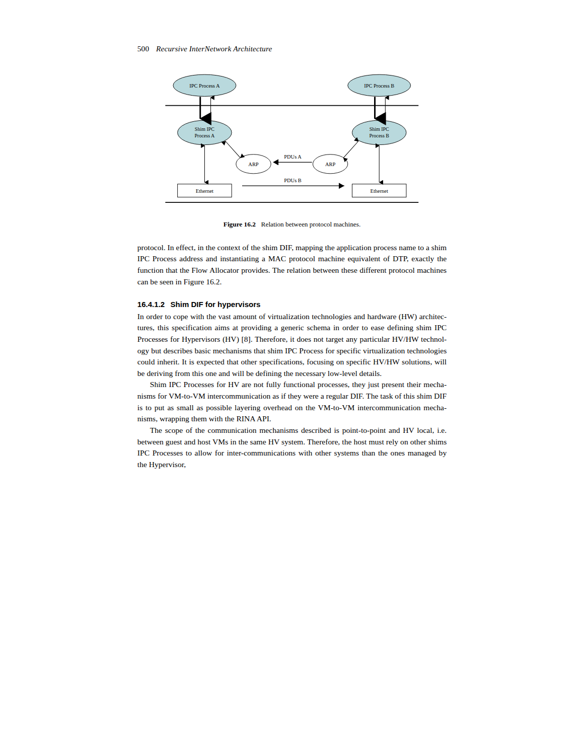500 Recursive InterNetwork Architecture
Figure 16.2 Relation between protocol machines Diagram showing IPC Process A and IPC Process B above a horizontal line, each connected by arrows to Shim IPC Process A and Shim IPC Process B respectively. Each shim IPC process connects to an ARP box and to an Ethernet box. Between the two ARP boxes, arrows labelled PDUs A and PDUs B indicate bidirectional exchange. IPC Process A IPC Process B Shim IPC Process A Shim IPC Process B ARP ARP Ethernet Ethernet PDUs A PDUs B
Figure 16.2 Relation between protocol machines.
protocol. In effect, in the context of the shim DIF, mapping the application process name to a shim IPC Process address and instantiating a MAC protocol machine equivalent of DTP, exactly the function that the Flow Allocator provides. The relation between these different protocol machines can be seen in Figure 16.2.
16.4.1.2 Shim DIF for hypervisors
In order to cope with the vast amount of virtualization technologies and hardware (HW) architectures, this specification aims at providing a generic schema in order to ease defining shim IPC Processes for Hypervisors (HV) [8]. Therefore, it does not target any particular HV/HW technology but describes basic mechanisms that shim IPC Process for specific virtualization technologies could inherit. It is expected that other specifications, focusing on specific HV/HW solutions, will be deriving from this one and will be defining the necessary low-level details.
Shim IPC Processes for HV are not fully functional processes, they just present their mechanisms for VM-to-VM intercommunication as if they were a regular DIF. The task of this shim DIF is to put as small as possible layering overhead on the VM-to-VM intercommunication mechanisms, wrapping them with the RINA API.
The scope of the communication mechanisms described is point-to-point and HV local, i.e. between guest and host VMs in the same HV system. Therefore, the host must rely on other shims IPC Processes to allow for inter-communications with other systems than the ones managed by the Hypervisor,